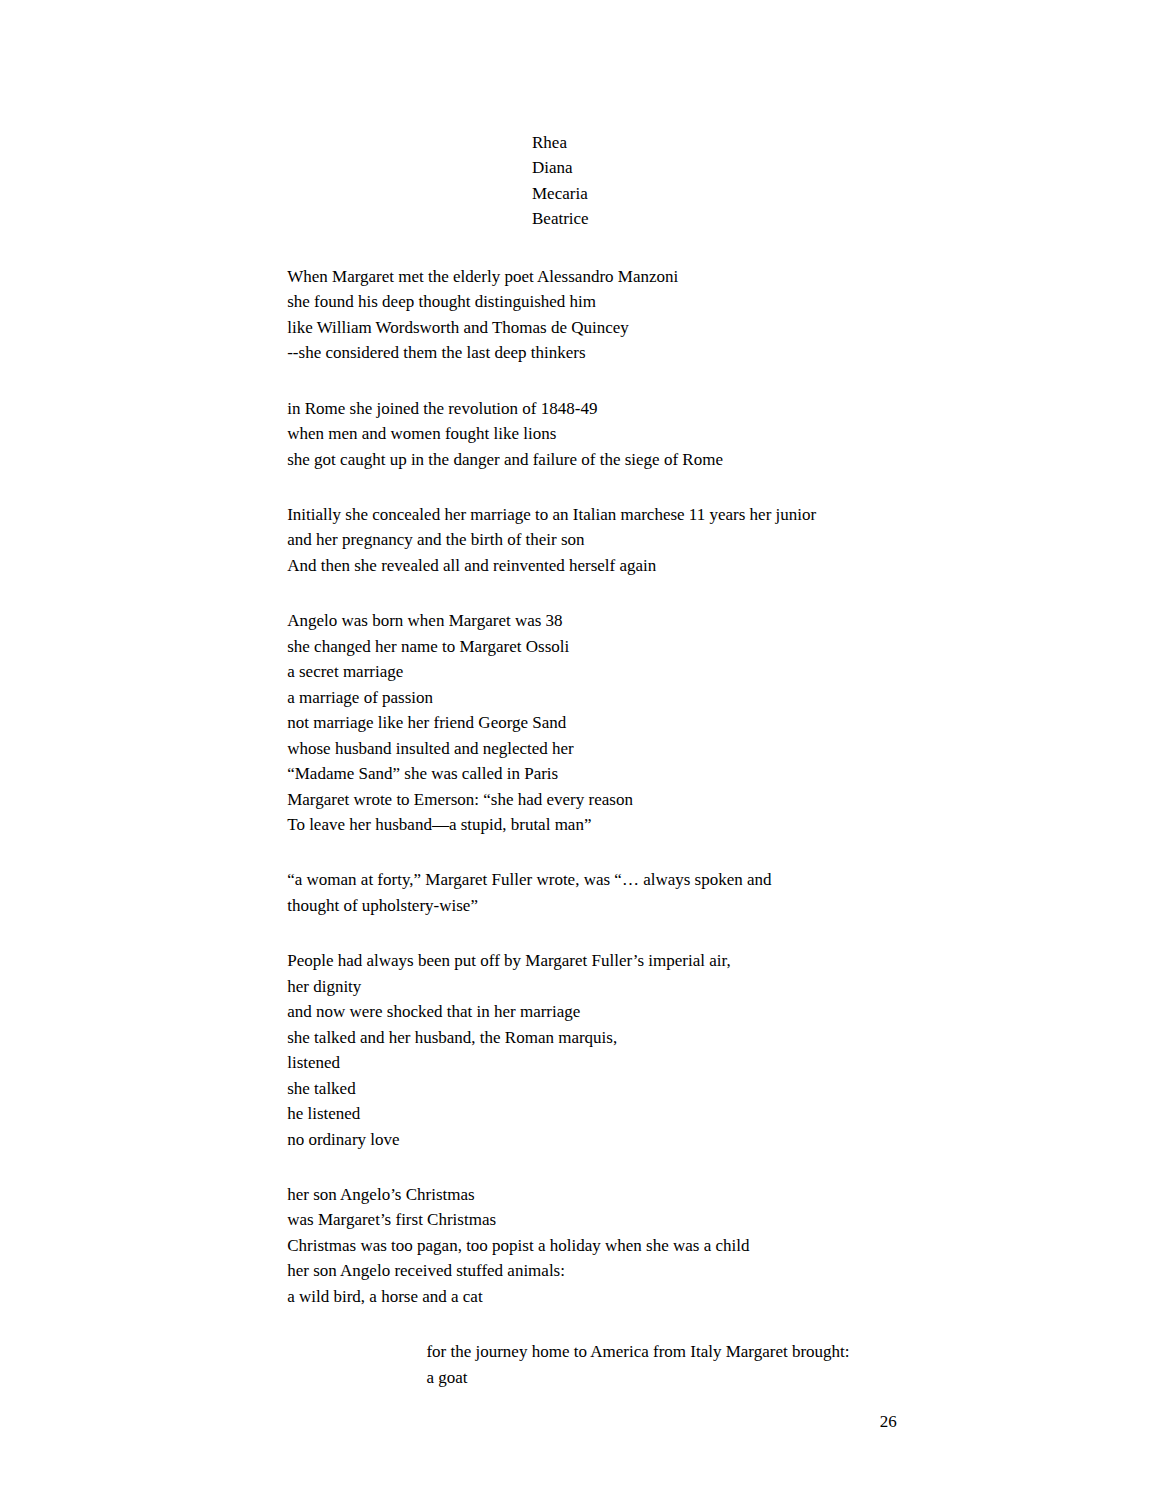Rhea
Diana
Mecaria
Beatrice
When Margaret met the elderly poet Alessandro Manzoni
she found his deep thought distinguished him
like William Wordsworth and Thomas de Quincey
--she considered them the last deep thinkers
in Rome she joined the revolution of 1848-49
when men and women fought like lions
she got caught up in the danger and failure of the siege of Rome
Initially she concealed her marriage to an Italian marchese 11 years her junior
and her pregnancy and the birth of their son
And then she revealed all and reinvented herself again
Angelo was born when Margaret was 38
she changed her name to Margaret Ossoli
a secret marriage
a marriage of passion
not marriage like her friend George Sand
whose husband insulted and neglected her
“Madame Sand” she was called in Paris
Margaret wrote to Emerson: “she had every reason
To leave her husband—a stupid, brutal man”
“a woman at forty,” Margaret Fuller wrote, was “… always spoken and
thought of upholstery-wise”
People had always been put off by Margaret Fuller’s imperial air,
her dignity
and now were shocked that in her marriage
she talked and her husband, the Roman marquis,
listened
she talked
he listened
no ordinary love
her son Angelo’s Christmas
was Margaret’s first Christmas
Christmas was too pagan, too popist a holiday when she was a child
her son Angelo received stuffed animals:
a wild bird, a horse and a cat
for the journey home to America from Italy Margaret brought:
a goat
26